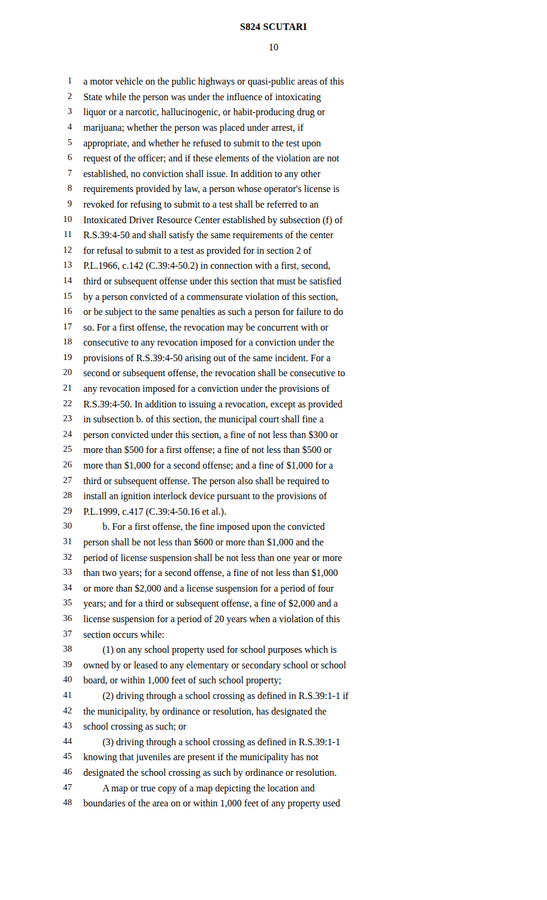S824 SCUTARI
10
a motor vehicle on the public highways or quasi-public areas of this
State while the person was under the influence of intoxicating
liquor or a narcotic, hallucinogenic, or habit-producing drug or
marijuana; whether the person was placed under arrest, if
appropriate, and whether he refused to submit to the test upon
request of the officer; and if these elements of the violation are not
established, no conviction shall issue. In addition to any other
requirements provided by law, a person whose operator's license is
revoked for refusing to submit to a test shall be referred to an
Intoxicated Driver Resource Center established by subsection (f) of
R.S.39:4-50 and shall satisfy the same requirements of the center
for refusal to submit to a test as provided for in section 2 of
P.L.1966, c.142 (C.39:4-50.2) in connection with a first, second,
third or subsequent offense under this section that must be satisfied
by a person convicted of a commensurate violation of this section,
or be subject to the same penalties as such a person for failure to do
so. For a first offense, the revocation may be concurrent with or
consecutive to any revocation imposed for a conviction under the
provisions of R.S.39:4-50 arising out of the same incident. For a
second or subsequent offense, the revocation shall be consecutive to
any revocation imposed for a conviction under the provisions of
R.S.39:4-50. In addition to issuing a revocation, except as provided
in subsection b. of this section, the municipal court shall fine a
person convicted under this section, a fine of not less than $300 or
more than $500 for a first offense; a fine of not less than $500 or
more than $1,000 for a second offense; and a fine of $1,000 for a
third or subsequent offense. The person also shall be required to
install an ignition interlock device pursuant to the provisions of
P.L.1999, c.417 (C.39:4-50.16 et al.).
b. For a first offense, the fine imposed upon the convicted
person shall be not less than $600 or more than $1,000 and the
period of license suspension shall be not less than one year or more
than two years; for a second offense, a fine of not less than $1,000
or more than $2,000 and a license suspension for a period of four
years; and for a third or subsequent offense, a fine of $2,000 and a
license suspension for a period of 20 years when a violation of this
section occurs while:
(1) on any school property used for school purposes which is
owned by or leased to any elementary or secondary school or school
board, or within 1,000 feet of such school property;
(2) driving through a school crossing as defined in R.S.39:1-1 if
the municipality, by ordinance or resolution, has designated the
school crossing as such; or
(3) driving through a school crossing as defined in R.S.39:1-1
knowing that juveniles are present if the municipality has not
designated the school crossing as such by ordinance or resolution.
A map or true copy of a map depicting the location and
boundaries of the area on or within 1,000 feet of any property used